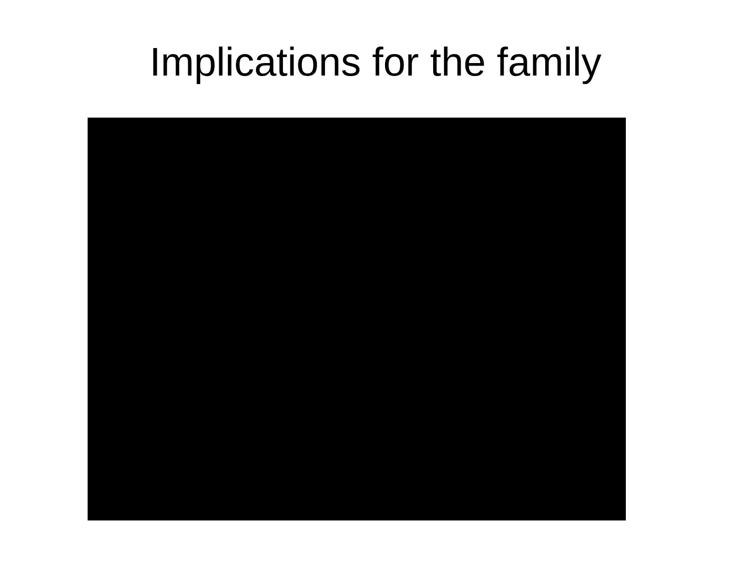Implications for the family